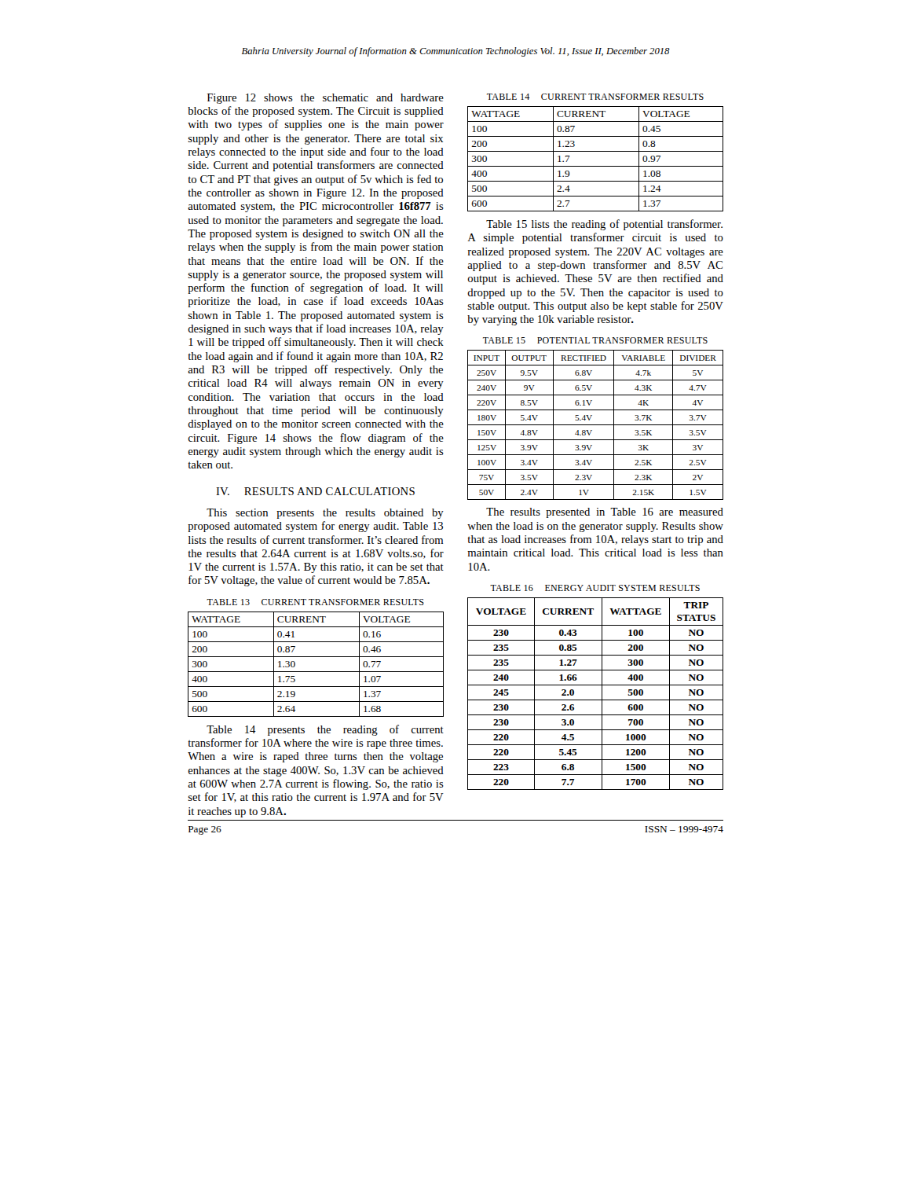Bahria University Journal of Information & Communication Technologies Vol. 11, Issue II, December 2018
Figure 12 shows the schematic and hardware blocks of the proposed system. The Circuit is supplied with two types of supplies one is the main power supply and other is the generator. There are total six relays connected to the input side and four to the load side. Current and potential transformers are connected to CT and PT that gives an output of 5v which is fed to the controller as shown in Figure 12. In the proposed automated system, the PIC microcontroller 16f877 is used to monitor the parameters and segregate the load. The proposed system is designed to switch ON all the relays when the supply is from the main power station that means that the entire load will be ON. If the supply is a generator source, the proposed system will perform the function of segregation of load. It will prioritize the load, in case if load exceeds 10Aas shown in Table 1. The proposed automated system is designed in such ways that if load increases 10A, relay 1 will be tripped off simultaneously. Then it will check the load again and if found it again more than 10A, R2 and R3 will be tripped off respectively. Only the critical load R4 will always remain ON in every condition. The variation that occurs in the load throughout that time period will be continuously displayed on to the monitor screen connected with the circuit. Figure 14 shows the flow diagram of the energy audit system through which the energy audit is taken out.
IV. RESULTS AND CALCULATIONS
This section presents the results obtained by proposed automated system for energy audit. Table 13 lists the results of current transformer. It’s cleared from the results that 2.64A current is at 1.68V volts.so, for 1V the current is 1.57A. By this ratio, it can be set that for 5V voltage, the value of current would be 7.85A.
TABLE 13 CURRENT TRANSFORMER RESULTS
| WATTAGE | CURRENT | VOLTAGE |
| --- | --- | --- |
| 100 | 0.41 | 0.16 |
| 200 | 0.87 | 0.46 |
| 300 | 1.30 | 0.77 |
| 400 | 1.75 | 1.07 |
| 500 | 2.19 | 1.37 |
| 600 | 2.64 | 1.68 |
Table 14 presents the reading of current transformer for 10A where the wire is rape three times. When a wire is raped three turns then the voltage enhances at the stage 400W. So, 1.3V can be achieved at 600W when 2.7A current is flowing. So, the ratio is set for 1V, at this ratio the current is 1.97A and for 5V it reaches up to 9.8A.
TABLE 14 CURRENT TRANSFORMER RESULTS
| WATTAGE | CURRENT | VOLTAGE |
| --- | --- | --- |
| 100 | 0.87 | 0.45 |
| 200 | 1.23 | 0.8 |
| 300 | 1.7 | 0.97 |
| 400 | 1.9 | 1.08 |
| 500 | 2.4 | 1.24 |
| 600 | 2.7 | 1.37 |
Table 15 lists the reading of potential transformer. A simple potential transformer circuit is used to realized proposed system. The 220V AC voltages are applied to a step-down transformer and 8.5V AC output is achieved. These 5V are then rectified and dropped up to the 5V. Then the capacitor is used to stable output. This output also be kept stable for 250V by varying the 10k variable resistor.
TABLE 15 POTENTIAL TRANSFORMER RESULTS
| INPUT | OUTPUT | RECTIFIED | VARIABLE | DIVIDER |
| --- | --- | --- | --- | --- |
| 250V | 9.5V | 6.8V | 4.7k | 5V |
| 240V | 9V | 6.5V | 4.3K | 4.7V |
| 220V | 8.5V | 6.1V | 4K | 4V |
| 180V | 5.4V | 5.4V | 3.7K | 3.7V |
| 150V | 4.8V | 4.8V | 3.5K | 3.5V |
| 125V | 3.9V | 3.9V | 3K | 3V |
| 100V | 3.4V | 3.4V | 2.5K | 2.5V |
| 75V | 3.5V | 2.3V | 2.3K | 2V |
| 50V | 2.4V | 1V | 2.15K | 1.5V |
The results presented in Table 16 are measured when the load is on the generator supply. Results show that as load increases from 10A, relays start to trip and maintain critical load. This critical load is less than 10A.
TABLE 16 ENERGY AUDIT SYSTEM RESULTS
| VOLTAGE | CURRENT | WATTAGE | TRIP STATUS |
| --- | --- | --- | --- |
| 230 | 0.43 | 100 | NO |
| 235 | 0.85 | 200 | NO |
| 235 | 1.27 | 300 | NO |
| 240 | 1.66 | 400 | NO |
| 245 | 2.0 | 500 | NO |
| 230 | 2.6 | 600 | NO |
| 230 | 3.0 | 700 | NO |
| 220 | 4.5 | 1000 | NO |
| 220 | 5.45 | 1200 | NO |
| 223 | 6.8 | 1500 | NO |
| 220 | 7.7 | 1700 | NO |
Page 26 ISSN – 1999-4974